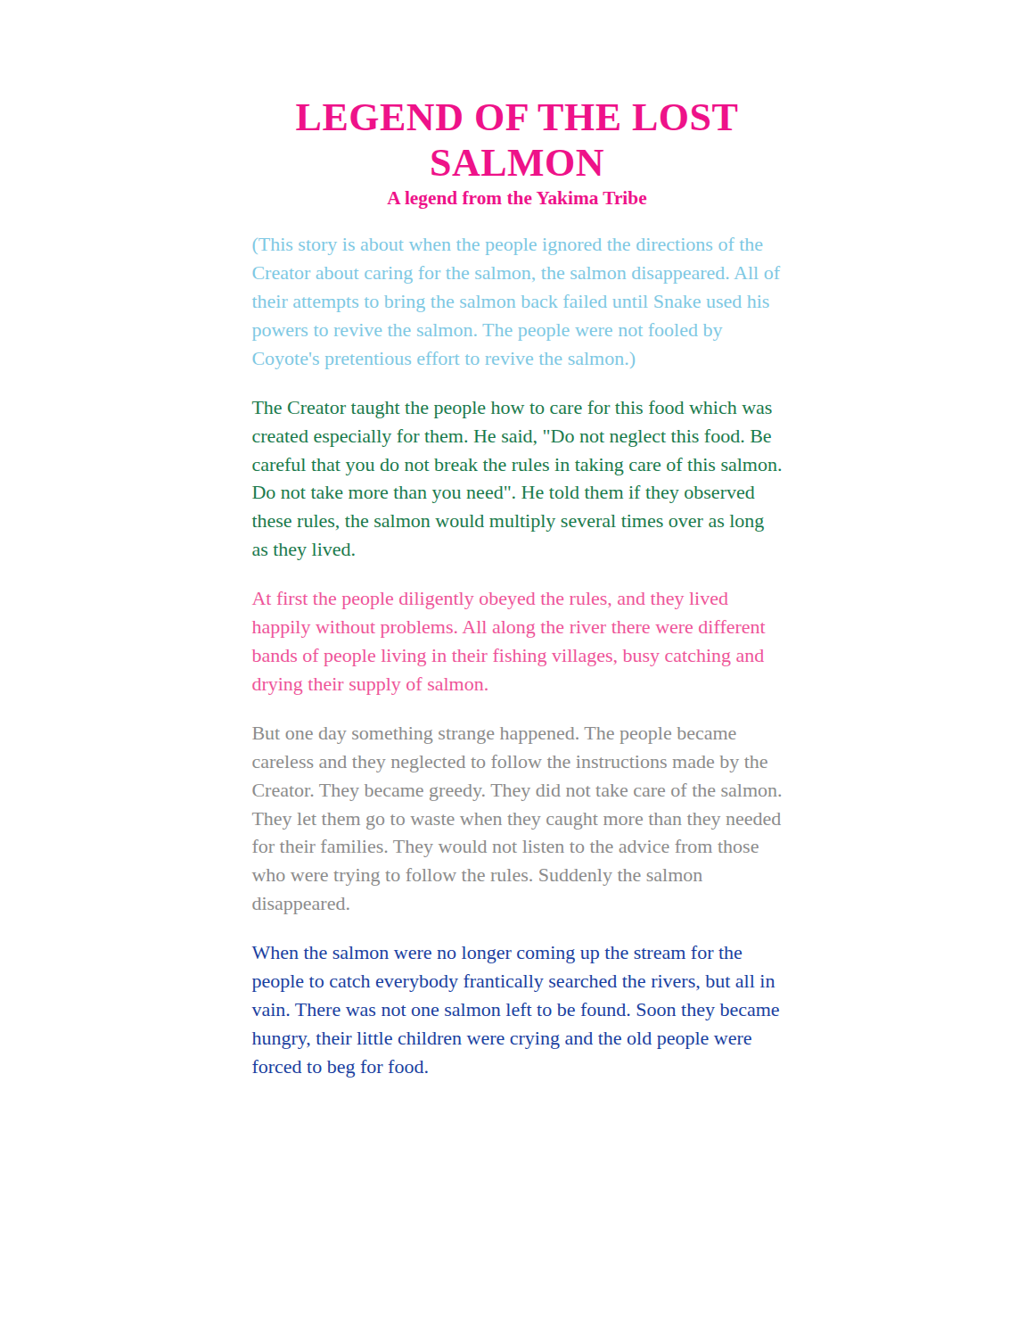LEGEND OF THE LOST SALMON
A legend from the Yakima Tribe
(This story is about when the people ignored the directions of the Creator about caring for the salmon, the salmon disappeared. All of their attempts to bring the salmon back failed until Snake used his powers to revive the salmon. The people were not fooled by Coyote's pretentious effort to revive the salmon.)
The Creator taught the people how to care for this food which was created especially for them. He said, "Do not neglect this food. Be careful that you do not break the rules in taking care of this salmon. Do not take more than you need". He told them if they observed these rules, the salmon would multiply several times over as long as they lived.
At first the people diligently obeyed the rules, and they lived happily without problems. All along the river there were different bands of people living in their fishing villages, busy catching and drying their supply of salmon.
But one day something strange happened. The people became careless and they neglected to follow the instructions made by the Creator. They became greedy. They did not take care of the salmon. They let them go to waste when they caught more than they needed for their families. They would not listen to the advice from those who were trying to follow the rules. Suddenly the salmon disappeared.
When the salmon were no longer coming up the stream for the people to catch everybody frantically searched the rivers, but all in vain. There was not one salmon left to be found. Soon they became hungry, their little children were crying and the old people were forced to beg for food.